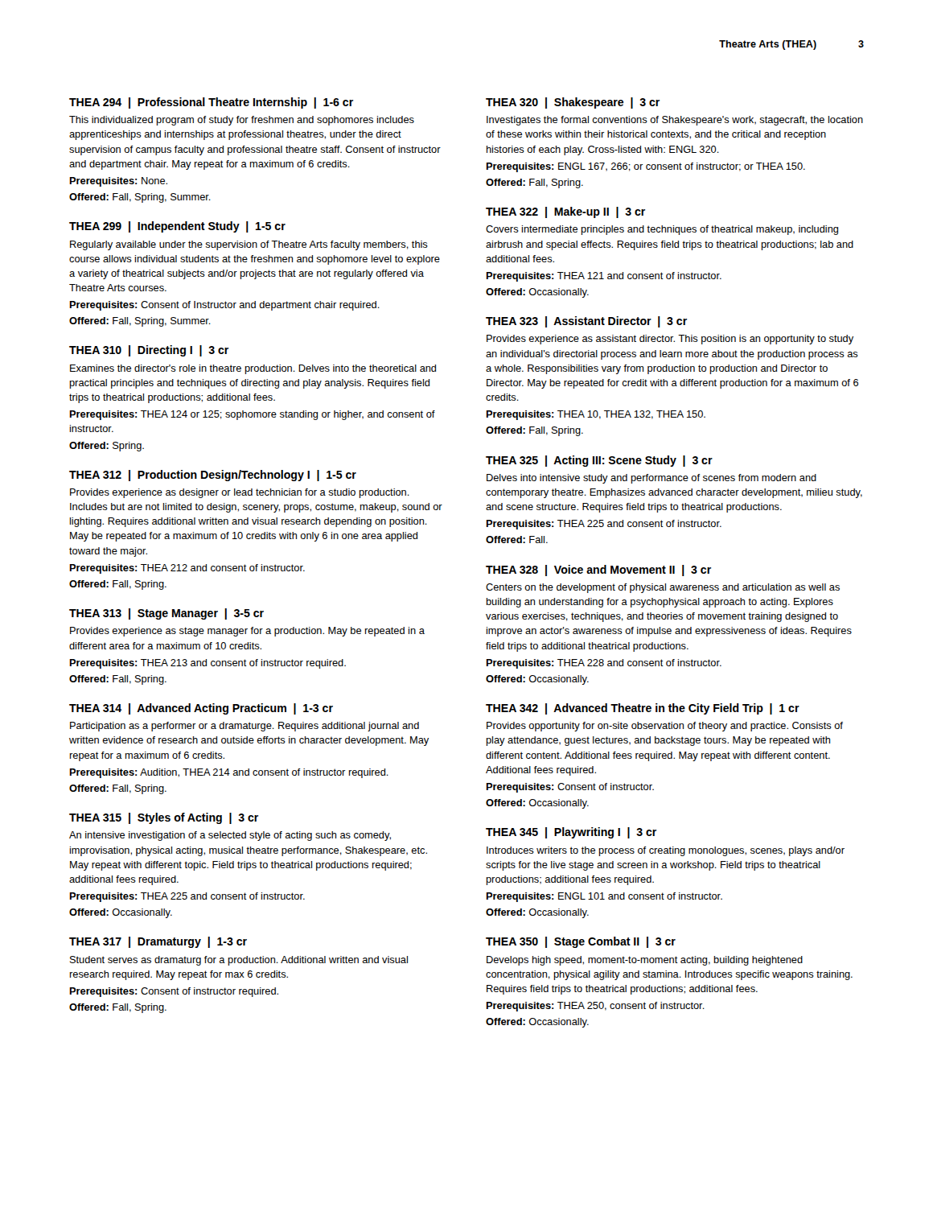Theatre Arts (THEA) 3
THEA 294 | Professional Theatre Internship | 1-6 cr
This individualized program of study for freshmen and sophomores includes apprenticeships and internships at professional theatres, under the direct supervision of campus faculty and professional theatre staff. Consent of instructor and department chair. May repeat for a maximum of 6 credits.
Prerequisites: None.
Offered: Fall, Spring, Summer.
THEA 299 | Independent Study | 1-5 cr
Regularly available under the supervision of Theatre Arts faculty members, this course allows individual students at the freshmen and sophomore level to explore a variety of theatrical subjects and/or projects that are not regularly offered via Theatre Arts courses.
Prerequisites: Consent of Instructor and department chair required.
Offered: Fall, Spring, Summer.
THEA 310 | Directing I | 3 cr
Examines the director's role in theatre production. Delves into the theoretical and practical principles and techniques of directing and play analysis. Requires field trips to theatrical productions; additional fees.
Prerequisites: THEA 124 or 125; sophomore standing or higher, and consent of instructor.
Offered: Spring.
THEA 312 | Production Design/Technology I | 1-5 cr
Provides experience as designer or lead technician for a studio production. Includes but are not limited to design, scenery, props, costume, makeup, sound or lighting. Requires additional written and visual research depending on position. May be repeated for a maximum of 10 credits with only 6 in one area applied toward the major.
Prerequisites: THEA 212 and consent of instructor.
Offered: Fall, Spring.
THEA 313 | Stage Manager | 3-5 cr
Provides experience as stage manager for a production. May be repeated in a different area for a maximum of 10 credits.
Prerequisites: THEA 213 and consent of instructor required.
Offered: Fall, Spring.
THEA 314 | Advanced Acting Practicum | 1-3 cr
Participation as a performer or a dramaturge. Requires additional journal and written evidence of research and outside efforts in character development. May repeat for a maximum of 6 credits.
Prerequisites: Audition, THEA 214 and consent of instructor required.
Offered: Fall, Spring.
THEA 315 | Styles of Acting | 3 cr
An intensive investigation of a selected style of acting such as comedy, improvisation, physical acting, musical theatre performance, Shakespeare, etc. May repeat with different topic. Field trips to theatrical productions required; additional fees required.
Prerequisites: THEA 225 and consent of instructor.
Offered: Occasionally.
THEA 317 | Dramaturgy | 1-3 cr
Student serves as dramaturg for a production. Additional written and visual research required. May repeat for max 6 credits.
Prerequisites: Consent of instructor required.
Offered: Fall, Spring.
THEA 320 | Shakespeare | 3 cr
Investigates the formal conventions of Shakespeare's work, stagecraft, the location of these works within their historical contexts, and the critical and reception histories of each play. Cross-listed with: ENGL 320.
Prerequisites: ENGL 167, 266; or consent of instructor; or THEA 150.
Offered: Fall, Spring.
THEA 322 | Make-up II | 3 cr
Covers intermediate principles and techniques of theatrical makeup, including airbrush and special effects. Requires field trips to theatrical productions; lab and additional fees.
Prerequisites: THEA 121 and consent of instructor.
Offered: Occasionally.
THEA 323 | Assistant Director | 3 cr
Provides experience as assistant director. This position is an opportunity to study an individual's directorial process and learn more about the production process as a whole. Responsibilities vary from production to production and Director to Director. May be repeated for credit with a different production for a maximum of 6 credits.
Prerequisites: THEA 10, THEA 132, THEA 150.
Offered: Fall, Spring.
THEA 325 | Acting III: Scene Study | 3 cr
Delves into intensive study and performance of scenes from modern and contemporary theatre. Emphasizes advanced character development, milieu study, and scene structure. Requires field trips to theatrical productions.
Prerequisites: THEA 225 and consent of instructor.
Offered: Fall.
THEA 328 | Voice and Movement II | 3 cr
Centers on the development of physical awareness and articulation as well as building an understanding for a psychophysical approach to acting. Explores various exercises, techniques, and theories of movement training designed to improve an actor's awareness of impulse and expressiveness of ideas. Requires field trips to additional theatrical productions.
Prerequisites: THEA 228 and consent of instructor.
Offered: Occasionally.
THEA 342 | Advanced Theatre in the City Field Trip | 1 cr
Provides opportunity for on-site observation of theory and practice. Consists of play attendance, guest lectures, and backstage tours. May be repeated with different content. Additional fees required. May repeat with different content. Additional fees required.
Prerequisites: Consent of instructor.
Offered: Occasionally.
THEA 345 | Playwriting I | 3 cr
Introduces writers to the process of creating monologues, scenes, plays and/or scripts for the live stage and screen in a workshop. Field trips to theatrical productions; additional fees required.
Prerequisites: ENGL 101 and consent of instructor.
Offered: Occasionally.
THEA 350 | Stage Combat II | 3 cr
Develops high speed, moment-to-moment acting, building heightened concentration, physical agility and stamina. Introduces specific weapons training. Requires field trips to theatrical productions; additional fees.
Prerequisites: THEA 250, consent of instructor.
Offered: Occasionally.